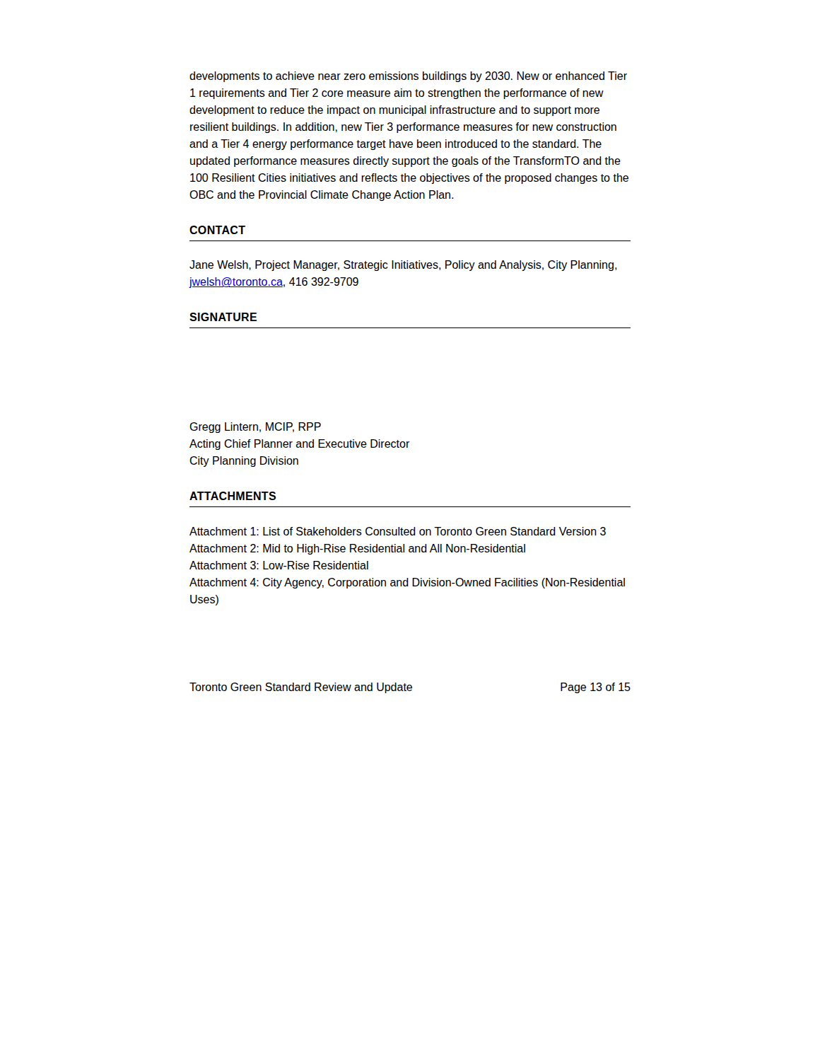developments to achieve near zero emissions buildings by 2030. New or enhanced Tier 1 requirements and Tier 2 core measure aim to strengthen the performance of new development to reduce the impact on municipal infrastructure and to support more resilient buildings. In addition, new Tier 3 performance measures for new construction and a Tier 4 energy performance target have been introduced to the standard. The updated performance measures directly support the goals of the TransformTO and the 100 Resilient Cities initiatives and reflects the objectives of the proposed changes to the OBC and the Provincial Climate Change Action Plan.
CONTACT
Jane Welsh, Project Manager, Strategic Initiatives, Policy and Analysis, City Planning, jwelsh@toronto.ca, 416 392-9709
SIGNATURE
Gregg Lintern, MCIP, RPP
Acting Chief Planner and Executive Director
City Planning Division
ATTACHMENTS
Attachment 1: List of Stakeholders Consulted on Toronto Green Standard Version 3
Attachment 2: Mid to High-Rise Residential and All Non-Residential
Attachment 3: Low-Rise Residential
Attachment 4: City Agency, Corporation and Division-Owned Facilities (Non-Residential Uses)
Toronto Green Standard Review and Update
Page 13 of 15